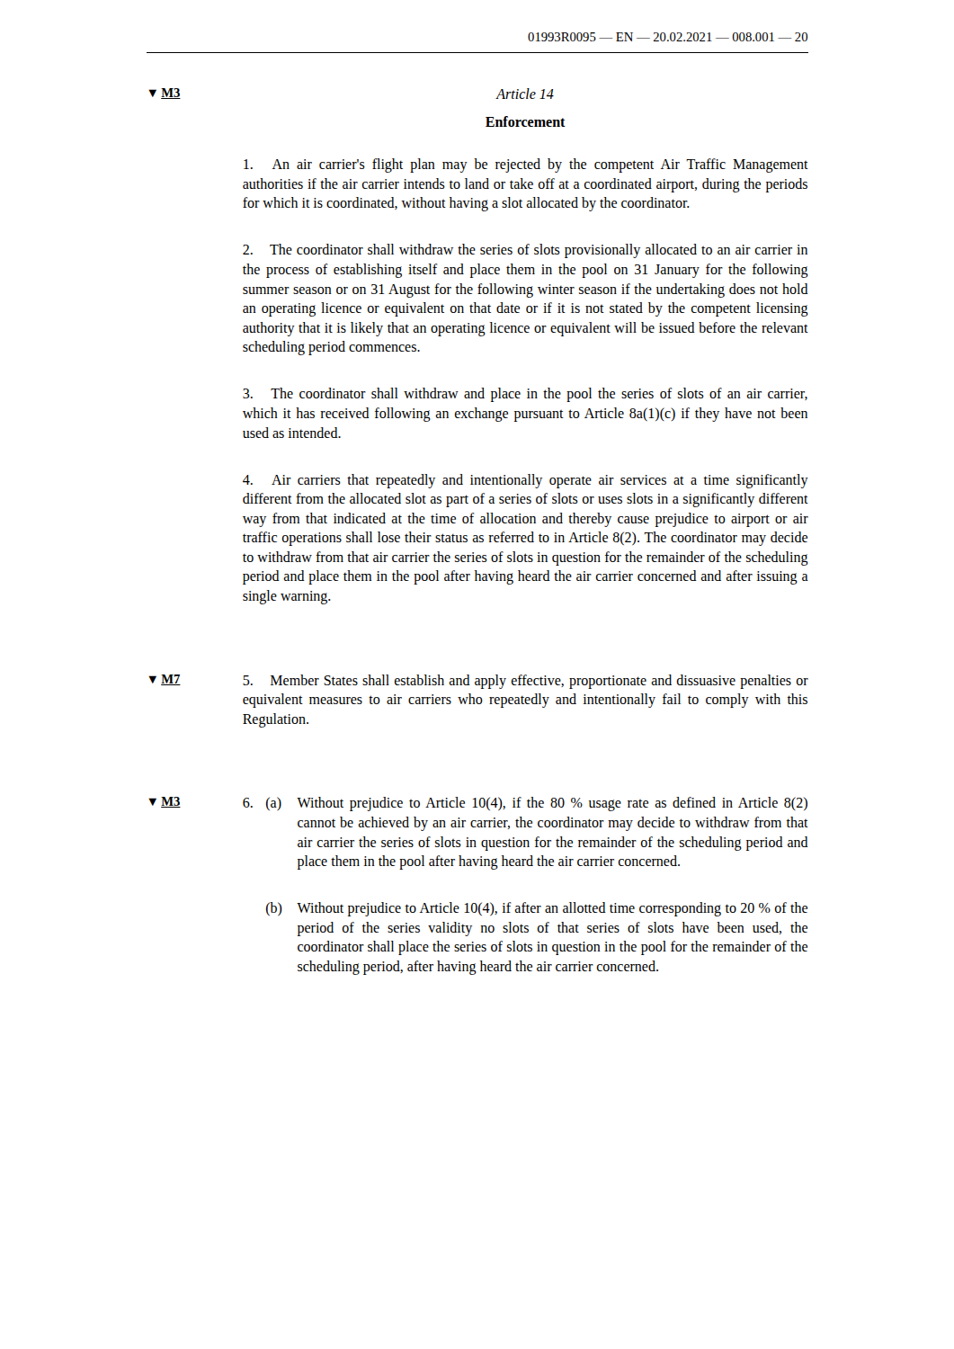01993R0095 — EN — 20.02.2021 — 008.001 — 20
▼M3
Article 14
Enforcement
1. An air carrier's flight plan may be rejected by the competent Air Traffic Management authorities if the air carrier intends to land or take off at a coordinated airport, during the periods for which it is coordinated, without having a slot allocated by the coordinator.
2. The coordinator shall withdraw the series of slots provisionally allocated to an air carrier in the process of establishing itself and place them in the pool on 31 January for the following summer season or on 31 August for the following winter season if the undertaking does not hold an operating licence or equivalent on that date or if it is not stated by the competent licensing authority that it is likely that an operating licence or equivalent will be issued before the relevant scheduling period commences.
3. The coordinator shall withdraw and place in the pool the series of slots of an air carrier, which it has received following an exchange pursuant to Article 8a(1)(c) if they have not been used as intended.
4. Air carriers that repeatedly and intentionally operate air services at a time significantly different from the allocated slot as part of a series of slots or uses slots in a significantly different way from that indicated at the time of allocation and thereby cause prejudice to airport or air traffic operations shall lose their status as referred to in Article 8(2). The coordinator may decide to withdraw from that air carrier the series of slots in question for the remainder of the scheduling period and place them in the pool after having heard the air carrier concerned and after issuing a single warning.
▼M7
5. Member States shall establish and apply effective, proportionate and dissuasive penalties or equivalent measures to air carriers who repeatedly and intentionally fail to comply with this Regulation.
▼M3
6.
(a)
Without prejudice to Article 10(4), if the 80 % usage rate as defined in Article 8(2) cannot be achieved by an air carrier, the coordinator may decide to withdraw from that air carrier the series of slots in question for the remainder of the scheduling period and place them in the pool after having heard the air carrier concerned.
(b)
Without prejudice to Article 10(4), if after an allotted time corresponding to 20 % of the period of the series validity no slots of that series of slots have been used, the coordinator shall place the series of slots in question in the pool for the remainder of the scheduling period, after having heard the air carrier concerned.